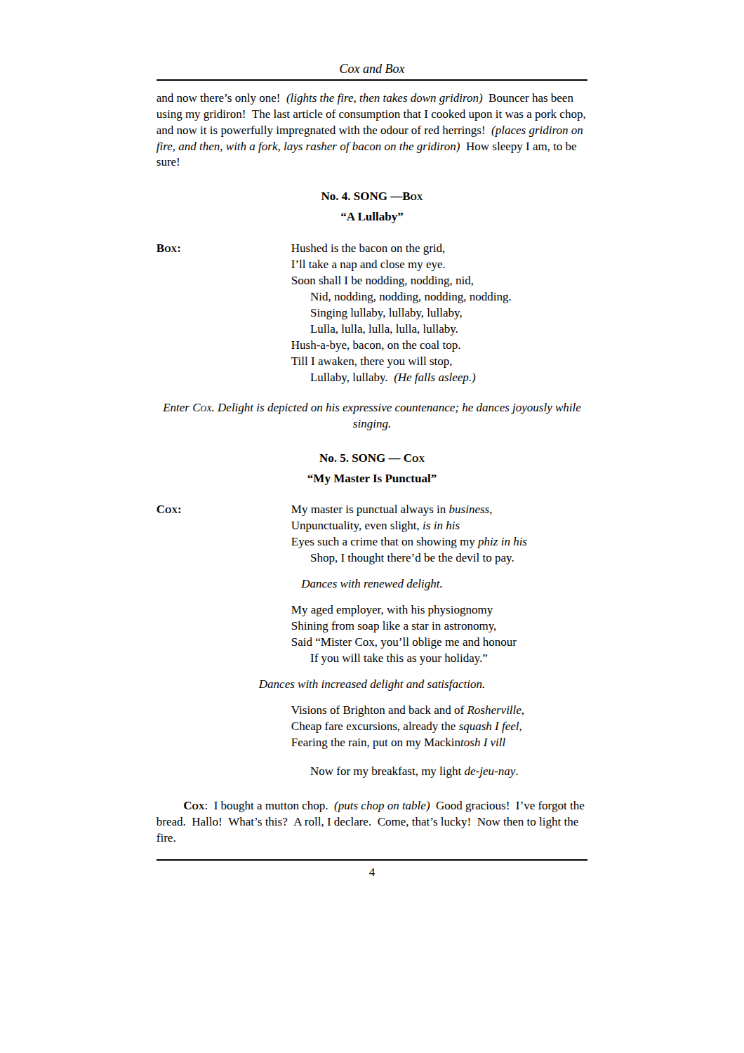Cox and Box
and now there’s only one! (lights the fire, then takes down gridiron) Bouncer has been using my gridiron! The last article of consumption that I cooked upon it was a pork chop, and now it is powerfully impregnated with the odour of red herrings! (places gridiron on fire, and then, with a fork, lays rasher of bacon on the gridiron) How sleepy I am, to be sure!
No. 4. SONG —Box
“A Lullaby”
| Box: | Hushed is the bacon on the grid, I’ll take a nap and close my eye. Soon shall I be nodding, nodding, nid, Nid, nodding, nodding, nodding, nodding. Singing lullaby, lullaby, lullaby, Lulla, lulla, lulla, lulla, lullaby. Hush-a-bye, bacon, on the coal top. Till I awaken, there you will stop, Lullaby, lullaby. (He falls asleep.) |
Enter Cox. Delight is depicted on his expressive countenance; he dances joyously while singing.
No. 5. SONG — Cox
“My Master Is Punctual”
| Cox: | My master is punctual always in business , Unpunctuality, even slight, is in his Eyes such a crime that on showing my phiz in his Shop, I thought there’d be the devil to pay. |
Dances with renewed delight.
| | My aged employer, with his physiognomy Shining from soap like a star in astronomy, Said “Mister Cox, you’ll oblige me and honour If you will take this as your holiday.” |
Dances with increased delight and satisfaction.
| | Visions of Brighton and back and of Rosherville , Cheap fare excursions, already the squash I feel , Fearing the rain, put on my Mackin tosh I vill Now for my breakfast, my light de-jeu-nay . |
Cox: I bought a mutton chop. (puts chop on table) Good gracious! I’ve forgot the bread. Hallo! What’s this? A roll, I declare. Come, that’s lucky! Now then to light the fire.
4